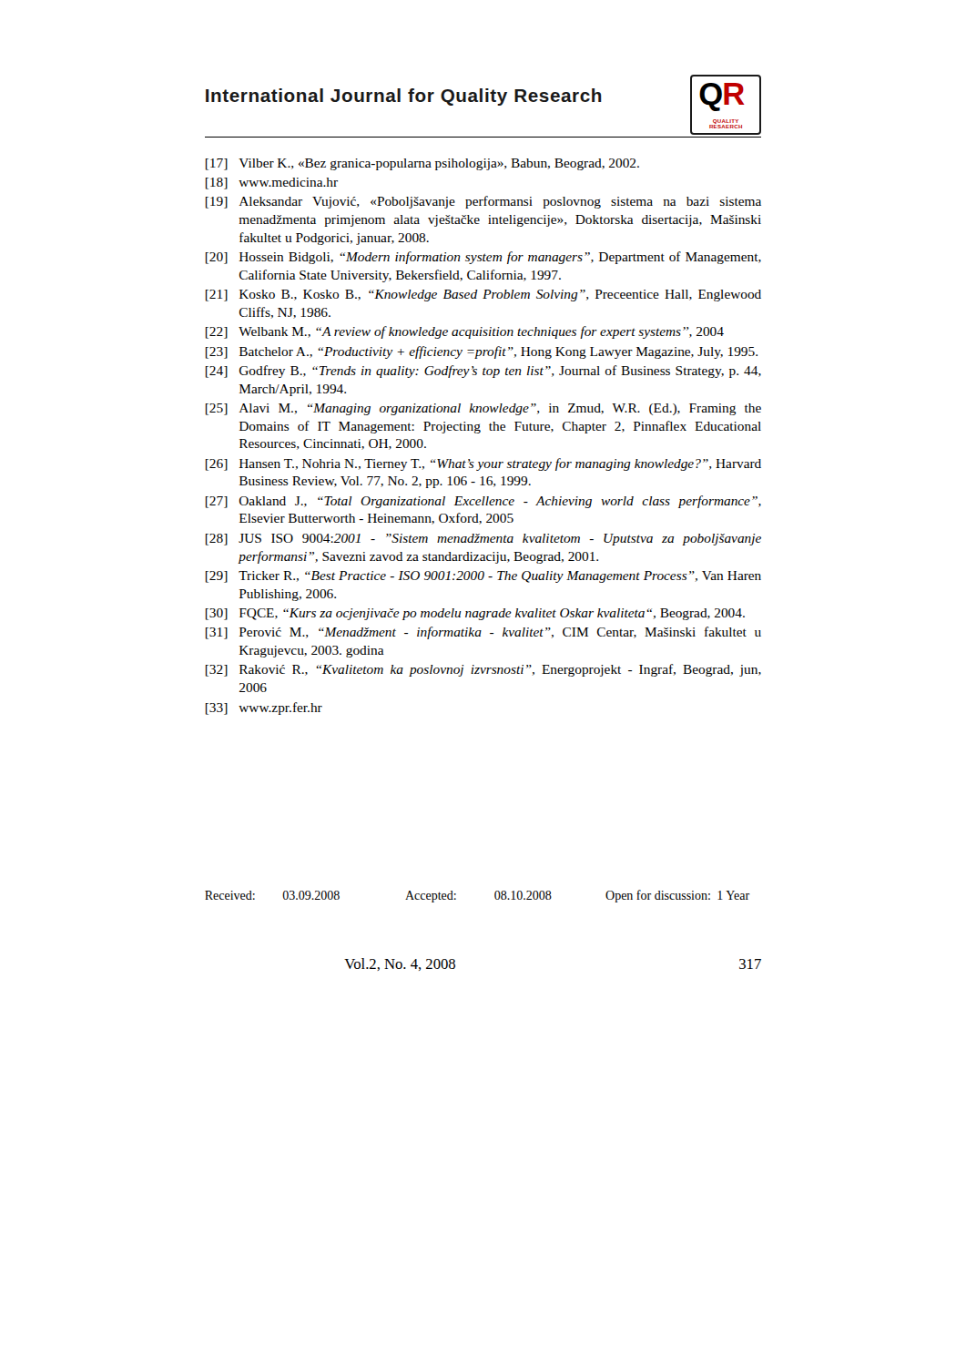International Journal for Quality Research
QR
QUALITY
RESAERCH
[17] Vilber K., «Bez granica-popularna psihologija», Babun, Beograd, 2002.
[18] www.medicina.hr
[19] Aleksandar Vujović, «Poboljšavanje performansi poslovnog sistema na bazi sistema menadžmenta primjenom alata vještačke inteligencije», Doktorska disertacija, Mašinski fakultet u Podgorici, januar, 2008.
[20] Hossein Bidgoli, “Modern information system for managers”, Department of Management, California State University, Bekersfield, California, 1997.
[21] Kosko B., Kosko B., “Knowledge Based Problem Solving”, Preceentice Hall, Englewood Cliffs, NJ, 1986.
[22] Welbank M., “A review of knowledge acquisition techniques for expert systems’’, 2004
[23] Batchelor A., “Productivity + efficiency =profit”, Hong Kong Lawyer Magazine, July, 1995.
[24] Godfrey B., “Trends in quality: Godfrey’s top ten list”, Journal of Business Strategy, p. 44, March/April, 1994.
[25] Alavi M., “Managing organizational knowledge”, in Zmud, W.R. (Ed.), Framing the Domains of IT Management: Projecting the Future, Chapter 2, Pinnaflex Educational Resources, Cincinnati, OH, 2000.
[26] Hansen T., Nohria N., Tierney T., “What’s your strategy for managing knowledge?”, Harvard Business Review, Vol. 77, No. 2, pp. 106 - 16, 1999.
[27] Oakland J., “Total Organizational Excellence - Achieving world class performance”, Elsevier Butterworth - Heinemann, Oxford, 2005
[28] JUS ISO 9004:2001 - ”Sistem menadžmenta kvalitetom - Uputstva za poboljšavanje performansi”, Savezni zavod za standardizaciju, Beograd, 2001.
[29] Tricker R., “Best Practice - ISO 9001:2000 - The Quality Management Process”, Van Haren Publishing, 2006.
[30] FQCE, “Kurs za ocjenjivače po modelu nagrade kvalitet Oskar kvaliteta“, Beograd, 2004.
[31] Perović M., “Menadžment - informatika - kvalitet”, CIM Centar, Mašinski fakultet u Kragujevcu, 2003. godina
[32] Raković R., “Kvalitetom ka poslovnoj izvrsnosti”, Energoprojekt - Ingraf, Beograd, jun, 2006
[33] www.zpr.fer.hr
| Received: | 03.09.2008 | Accepted: | 08.10.2008 | Open for discussion: | 1 Year |
Vol.2, No. 4, 2008
317